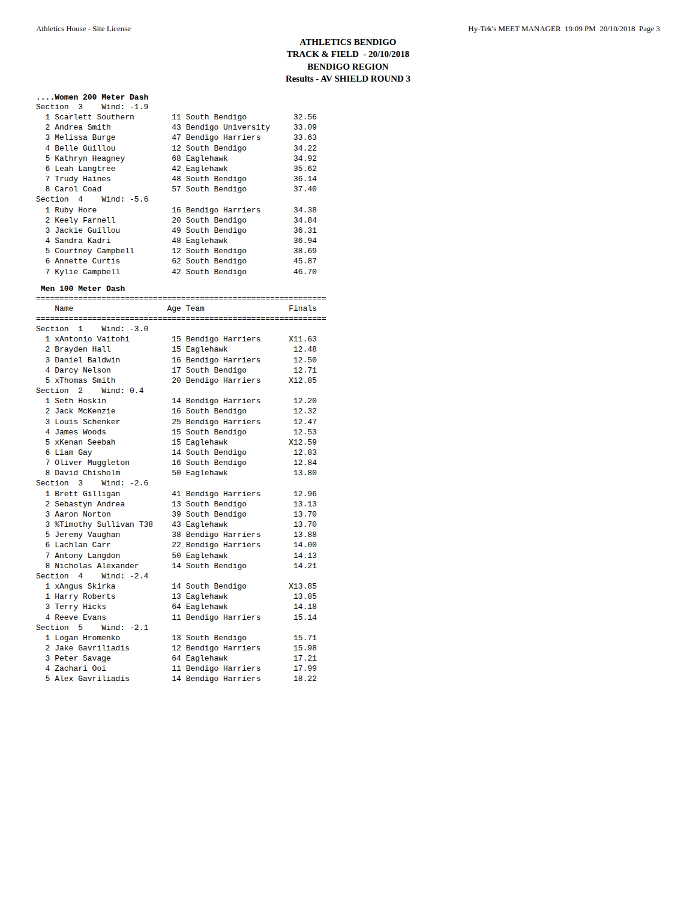Athletics House - Site License Hy-Tek's MEET MANAGER 19:09 PM 20/10/2018 Page 3
ATHLETICS BENDIGO
TRACK & FIELD - 20/10/2018
BENDIGO REGION
Results - AV SHIELD ROUND 3
....Women 200 Meter Dash
Section  3    Wind: -1.9
  1 Scarlett Southern        11 South Bendigo          32.56
  2 Andrea Smith             43 Bendigo University     33.09
  3 Melissa Burge            47 Bendigo Harriers       33.63
  4 Belle Guillou            12 South Bendigo          34.22
  5 Kathryn Heagney          68 Eaglehawk              34.92
  6 Leah Langtree            42 Eaglehawk              35.62
  7 Trudy Haines             48 South Bendigo          36.14
  8 Carol Coad               57 South Bendigo          37.40
Section  4    Wind: -5.6
  1 Ruby Hore                16 Bendigo Harriers       34.38
  2 Keely Farnell            20 South Bendigo          34.84
  3 Jackie Guillou           49 South Bendigo          36.31
  4 Sandra Kadri             48 Eaglehawk              36.94
  5 Courtney Campbell        12 South Bendigo          38.69
  6 Annette Curtis           62 South Bendigo          45.87
  7 Kylie Campbell           42 South Bendigo          46.70
Men 100 Meter Dash
==============================================================
    Name                    Age Team                  Finals
==============================================================
Section  1    Wind: -3.0
  1 xAntonio Vaitohi         15 Bendigo Harriers      X11.63
  2 Brayden Hall             15 Eaglehawk              12.48
  3 Daniel Baldwin           16 Bendigo Harriers       12.50
  4 Darcy Nelson             17 South Bendigo          12.71
  5 xThomas Smith            20 Bendigo Harriers      X12.85
Section  2    Wind: 0.4
  1 Seth Hoskin              14 Bendigo Harriers       12.20
  2 Jack McKenzie            16 South Bendigo          12.32
  3 Louis Schenker           25 Bendigo Harriers       12.47
  4 James Woods              15 South Bendigo          12.53
  5 xKenan Seebah            15 Eaglehawk             X12.59
  6 Liam Gay                 14 South Bendigo          12.83
  7 Oliver Muggleton         16 South Bendigo          12.84
  8 David Chisholm           50 Eaglehawk              13.80
Section  3    Wind: -2.6
  1 Brett Gilligan           41 Bendigo Harriers       12.96
  2 Sebastyn Andrea          13 South Bendigo          13.13
  3 Aaron Norton             39 South Bendigo          13.70
  3 %Timothy Sullivan T38    43 Eaglehawk              13.70
  5 Jeremy Vaughan           38 Bendigo Harriers       13.88
  6 Lachlan Carr             22 Bendigo Harriers       14.00
  7 Antony Langdon           50 Eaglehawk              14.13
  8 Nicholas Alexander       14 South Bendigo          14.21
Section  4    Wind: -2.4
  1 xAngus Skirka            14 South Bendigo         X13.85
  1 Harry Roberts            13 Eaglehawk              13.85
  3 Terry Hicks              64 Eaglehawk              14.18
  4 Reeve Evans              11 Bendigo Harriers       15.14
Section  5    Wind: -2.1
  1 Logan Hromenko           13 South Bendigo          15.71
  2 Jake Gavriliadis         12 Bendigo Harriers       15.98
  3 Peter Savage             64 Eaglehawk              17.21
  4 Zachari Ooi              11 Bendigo Harriers       17.99
  5 Alex Gavriliadis         14 Bendigo Harriers       18.22